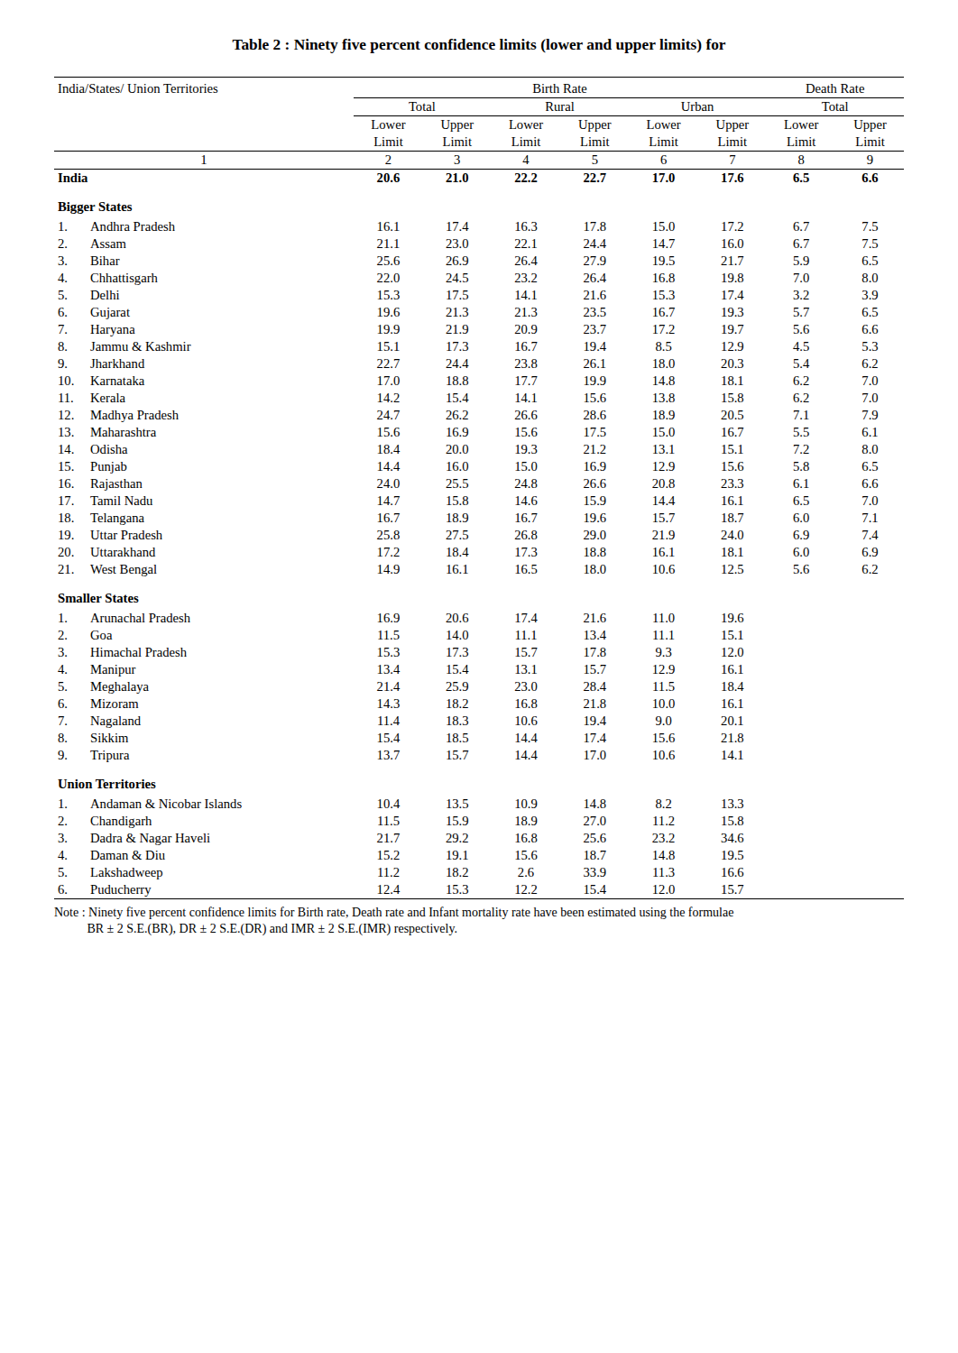Table 2 : Ninety five percent confidence limits (lower and upper limits) for
| India/States/ Union Territories | Birth Rate | Death Rate |
| --- | --- | --- |
| | Total | Rural | Urban | Total |
| | Lower | Upper | Lower | Upper | Lower | Upper | Lower | Upper |
| | Limit | Limit | Limit | Limit | Limit | Limit | Limit | Limit |
| 1 | 2 | 3 | 4 | 5 | 6 | 7 | 8 | 9 |
| India | 20.6 | 21.0 | 22.2 | 22.7 | 17.0 | 17.6 | 6.5 | 6.6 |
| Bigger States |
| 1. | Andhra Pradesh | 16.1 | 17.4 | 16.3 | 17.8 | 15.0 | 17.2 | 6.7 | 7.5 |
| 2. | Assam | 21.1 | 23.0 | 22.1 | 24.4 | 14.7 | 16.0 | 6.7 | 7.5 |
| 3. | Bihar | 25.6 | 26.9 | 26.4 | 27.9 | 19.5 | 21.7 | 5.9 | 6.5 |
| 4. | Chhattisgarh | 22.0 | 24.5 | 23.2 | 26.4 | 16.8 | 19.8 | 7.0 | 8.0 |
| 5. | Delhi | 15.3 | 17.5 | 14.1 | 21.6 | 15.3 | 17.4 | 3.2 | 3.9 |
| 6. | Gujarat | 19.6 | 21.3 | 21.3 | 23.5 | 16.7 | 19.3 | 5.7 | 6.5 |
| 7. | Haryana | 19.9 | 21.9 | 20.9 | 23.7 | 17.2 | 19.7 | 5.6 | 6.6 |
| 8. | Jammu & Kashmir | 15.1 | 17.3 | 16.7 | 19.4 | 8.5 | 12.9 | 4.5 | 5.3 |
| 9. | Jharkhand | 22.7 | 24.4 | 23.8 | 26.1 | 18.0 | 20.3 | 5.4 | 6.2 |
| 10. | Karnataka | 17.0 | 18.8 | 17.7 | 19.9 | 14.8 | 18.1 | 6.2 | 7.0 |
| 11. | Kerala | 14.2 | 15.4 | 14.1 | 15.6 | 13.8 | 15.8 | 6.2 | 7.0 |
| 12. | Madhya Pradesh | 24.7 | 26.2 | 26.6 | 28.6 | 18.9 | 20.5 | 7.1 | 7.9 |
| 13. | Maharashtra | 15.6 | 16.9 | 15.6 | 17.5 | 15.0 | 16.7 | 5.5 | 6.1 |
| 14. | Odisha | 18.4 | 20.0 | 19.3 | 21.2 | 13.1 | 15.1 | 7.2 | 8.0 |
| 15. | Punjab | 14.4 | 16.0 | 15.0 | 16.9 | 12.9 | 15.6 | 5.8 | 6.5 |
| 16. | Rajasthan | 24.0 | 25.5 | 24.8 | 26.6 | 20.8 | 23.3 | 6.1 | 6.6 |
| 17. | Tamil Nadu | 14.7 | 15.8 | 14.6 | 15.9 | 14.4 | 16.1 | 6.5 | 7.0 |
| 18. | Telangana | 16.7 | 18.9 | 16.7 | 19.6 | 15.7 | 18.7 | 6.0 | 7.1 |
| 19. | Uttar Pradesh | 25.8 | 27.5 | 26.8 | 29.0 | 21.9 | 24.0 | 6.9 | 7.4 |
| 20. | Uttarakhand | 17.2 | 18.4 | 17.3 | 18.8 | 16.1 | 18.1 | 6.0 | 6.9 |
| 21. | West Bengal | 14.9 | 16.1 | 16.5 | 18.0 | 10.6 | 12.5 | 5.6 | 6.2 |
| Smaller States |
| 1. | Arunachal Pradesh | 16.9 | 20.6 | 17.4 | 21.6 | 11.0 | 19.6 | | |
| 2. | Goa | 11.5 | 14.0 | 11.1 | 13.4 | 11.1 | 15.1 | | |
| 3. | Himachal Pradesh | 15.3 | 17.3 | 15.7 | 17.8 | 9.3 | 12.0 | | |
| 4. | Manipur | 13.4 | 15.4 | 13.1 | 15.7 | 12.9 | 16.1 | | |
| 5. | Meghalaya | 21.4 | 25.9 | 23.0 | 28.4 | 11.5 | 18.4 | | |
| 6. | Mizoram | 14.3 | 18.2 | 16.8 | 21.8 | 10.0 | 16.1 | | |
| 7. | Nagaland | 11.4 | 18.3 | 10.6 | 19.4 | 9.0 | 20.1 | | |
| 8. | Sikkim | 15.4 | 18.5 | 14.4 | 17.4 | 15.6 | 21.8 | | |
| 9. | Tripura | 13.7 | 15.7 | 14.4 | 17.0 | 10.6 | 14.1 | | |
| Union Territories |
| 1. | Andaman & Nicobar Islands | 10.4 | 13.5 | 10.9 | 14.8 | 8.2 | 13.3 | | |
| 2. | Chandigarh | 11.5 | 15.9 | 18.9 | 27.0 | 11.2 | 15.8 | | |
| 3. | Dadra & Nagar Haveli | 21.7 | 29.2 | 16.8 | 25.6 | 23.2 | 34.6 | | |
| 4. | Daman & Diu | 15.2 | 19.1 | 15.6 | 18.7 | 14.8 | 19.5 | | |
| 5. | Lakshadweep | 11.2 | 18.2 | 2.6 | 33.9 | 11.3 | 16.6 | | |
| 6. | Puducherry | 12.4 | 15.3 | 12.2 | 15.4 | 12.0 | 15.7 | | |
Note : Ninety five percent confidence limits for Birth rate, Death rate and Infant mortality rate have been estimated using the formulae BR ± 2 S.E.(BR), DR ± 2 S.E.(DR) and IMR ± 2 S.E.(IMR) respectively.